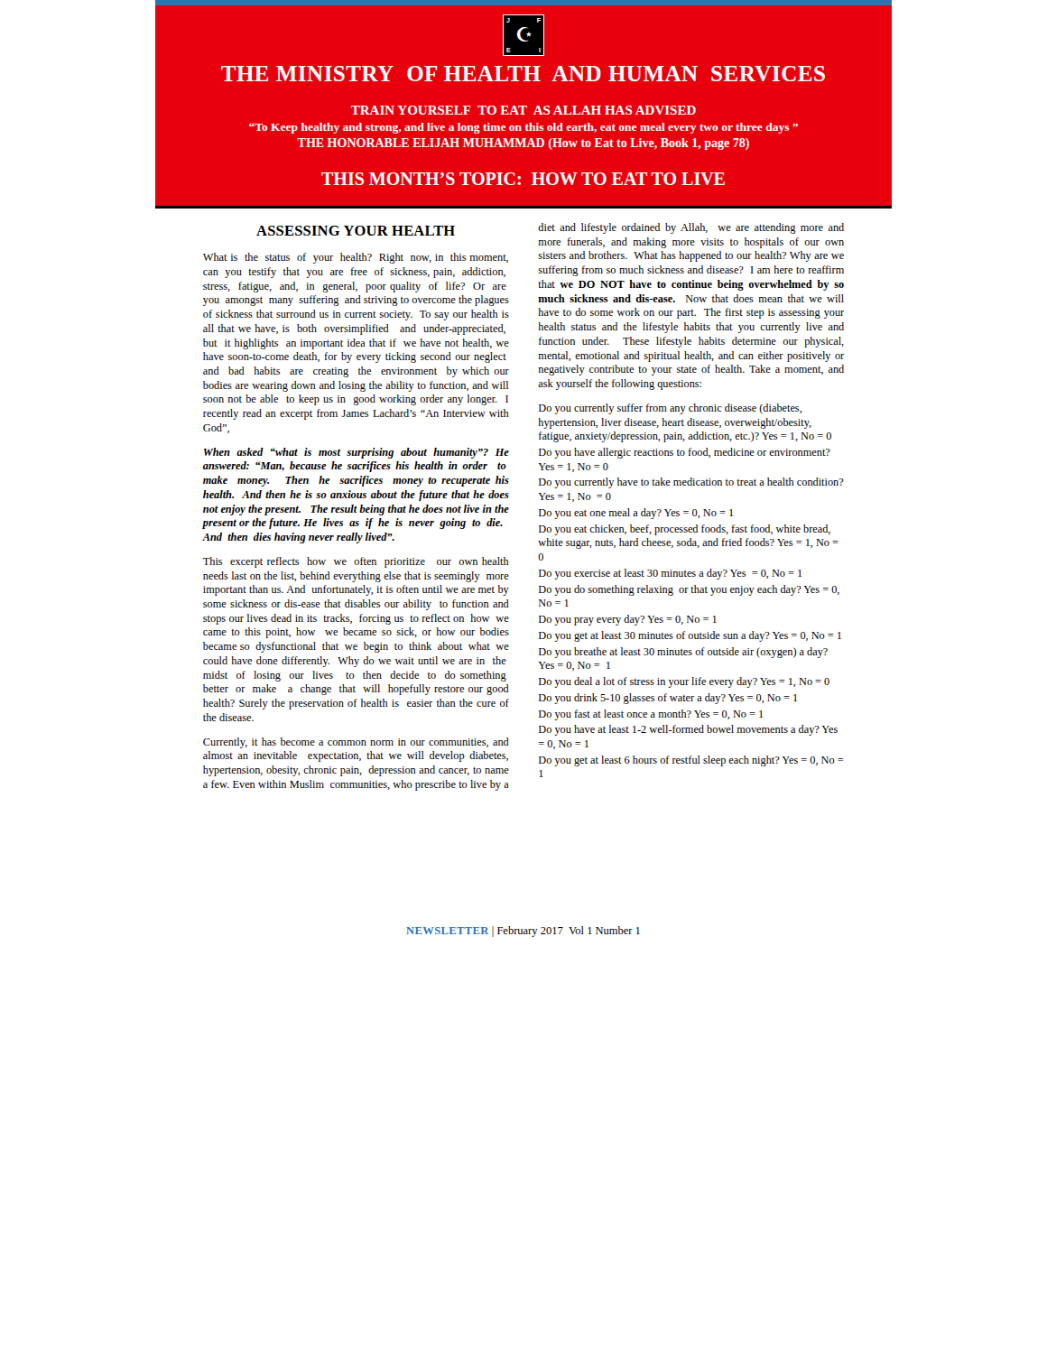J F E I
☪
THE MINISTRY OF HEALTH AND HUMAN SERVICES
TRAIN YOURSELF TO EAT AS ALLAH HAS ADVISED
“To Keep healthy and strong, and live a long time on this old earth, eat one meal every two or three days ”
THE HONORABLE ELIJAH MUHAMMAD (How to Eat to Live, Book 1, page 78)
THIS MONTH’S TOPIC: HOW TO EAT TO LIVE
ASSESSING YOUR HEALTH
What is the status of your health? Right now, in this moment, can you testify that you are free of sickness, pain, addiction, stress, fatigue, and, in general, poor quality of life? Or are you amongst many suffering and striving to overcome the plagues of sickness that surround us in current society. To say our health is all that we have, is both oversimplified and under-appreciated, but it highlights an important idea that if we have not health, we have soon-to-come death, for by every ticking second our neglect and bad habits are creating the environment by which our bodies are wearing down and losing the ability to function, and will soon not be able to keep us in good working order any longer. I recently read an excerpt from James Lachard’s “An Interview with God”,
When asked “what is most surprising about humanity”? He answered: “Man, because he sacrifices his health in order to make money. Then he sacrifices money to recuperate his health. And then he is so anxious about the future that he does not enjoy the present. The result being that he does not live in the present or the future. He lives as if he is never going to die. And then dies having never really lived”.
This excerpt reflects how we often prioritize our own health needs last on the list, behind everything else that is seemingly more important than us. And unfortunately, it is often until we are met by some sickness or dis-ease that disables our ability to function and stops our lives dead in its tracks, forcing us to reflect on how we came to this point, how we became so sick, or how our bodies became so dysfunctional that we begin to think about what we could have done differently. Why do we wait until we are in the midst of losing our lives to then decide to do something better or make a change that will hopefully restore our good health? Surely the preservation of health is easier than the cure of the disease.
Currently, it has become a common norm in our communities, and almost an inevitable expectation, that we will develop diabetes, hypertension, obesity, chronic pain, depression and cancer, to name a few. Even within Muslim communities, who prescribe to live by a diet and lifestyle ordained by Allah, we are attending more and more funerals, and making more visits to hospitals of our own sisters and brothers. What has happened to our health? Why are we suffering from so much sickness and disease? I am here to reaffirm that we DO NOT have to continue being overwhelmed by so much sickness and dis-ease. Now that does mean that we will have to do some work on our part. The first step is assessing your health status and the lifestyle habits that you currently live and function under. These lifestyle habits determine our physical, mental, emotional and spiritual health, and can either positively or negatively contribute to your state of health. Take a moment, and ask yourself the following questions:
Do you currently suffer from any chronic disease (diabetes, hypertension, liver disease, heart disease, overweight/obesity, fatigue, anxiety/depression, pain, addiction, etc.)? Yes = 1, No = 0
Do you have allergic reactions to food, medicine or environment? Yes = 1, No = 0
Do you currently have to take medication to treat a health condition? Yes = 1, No = 0
Do you eat one meal a day? Yes = 0, No = 1
Do you eat chicken, beef, processed foods, fast food, white bread, white sugar, nuts, hard cheese, soda, and fried foods? Yes = 1, No = 0
Do you exercise at least 30 minutes a day? Yes = 0, No = 1
Do you do something relaxing or that you enjoy each day? Yes = 0, No = 1
Do you pray every day? Yes = 0, No = 1
Do you get at least 30 minutes of outside sun a day? Yes = 0, No = 1
Do you breathe at least 30 minutes of outside air (oxygen) a day? Yes = 0, No = 1
Do you deal a lot of stress in your life every day? Yes = 1, No = 0
Do you drink 5-10 glasses of water a day? Yes = 0, No = 1
Do you fast at least once a month? Yes = 0, No = 1
Do you have at least 1-2 well-formed bowel movements a day? Yes = 0, No = 1
Do you get at least 6 hours of restful sleep each night? Yes = 0, No = 1
NEWSLETTER | February 2017 Vol 1 Number 1